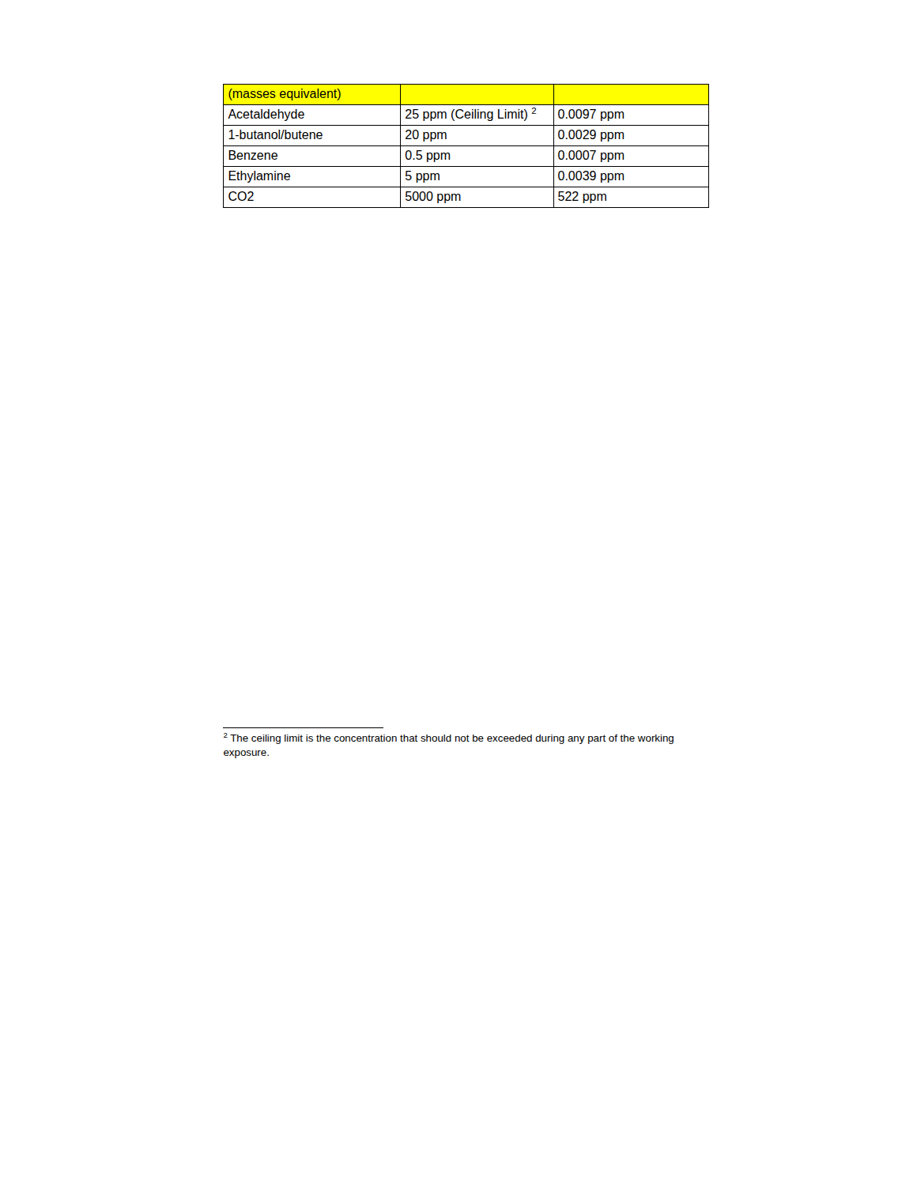| (masses equivalent) | | |
| Acetaldehyde | 25 ppm (Ceiling Limit) 2 | 0.0097 ppm |
| 1-butanol/butene | 20 ppm | 0.0029 ppm |
| Benzene | 0.5 ppm | 0.0007 ppm |
| Ethylamine | 5 ppm | 0.0039 ppm |
| CO2 | 5000 ppm | 522 ppm |
2 The ceiling limit is the concentration that should not be exceeded during any part of the working exposure.